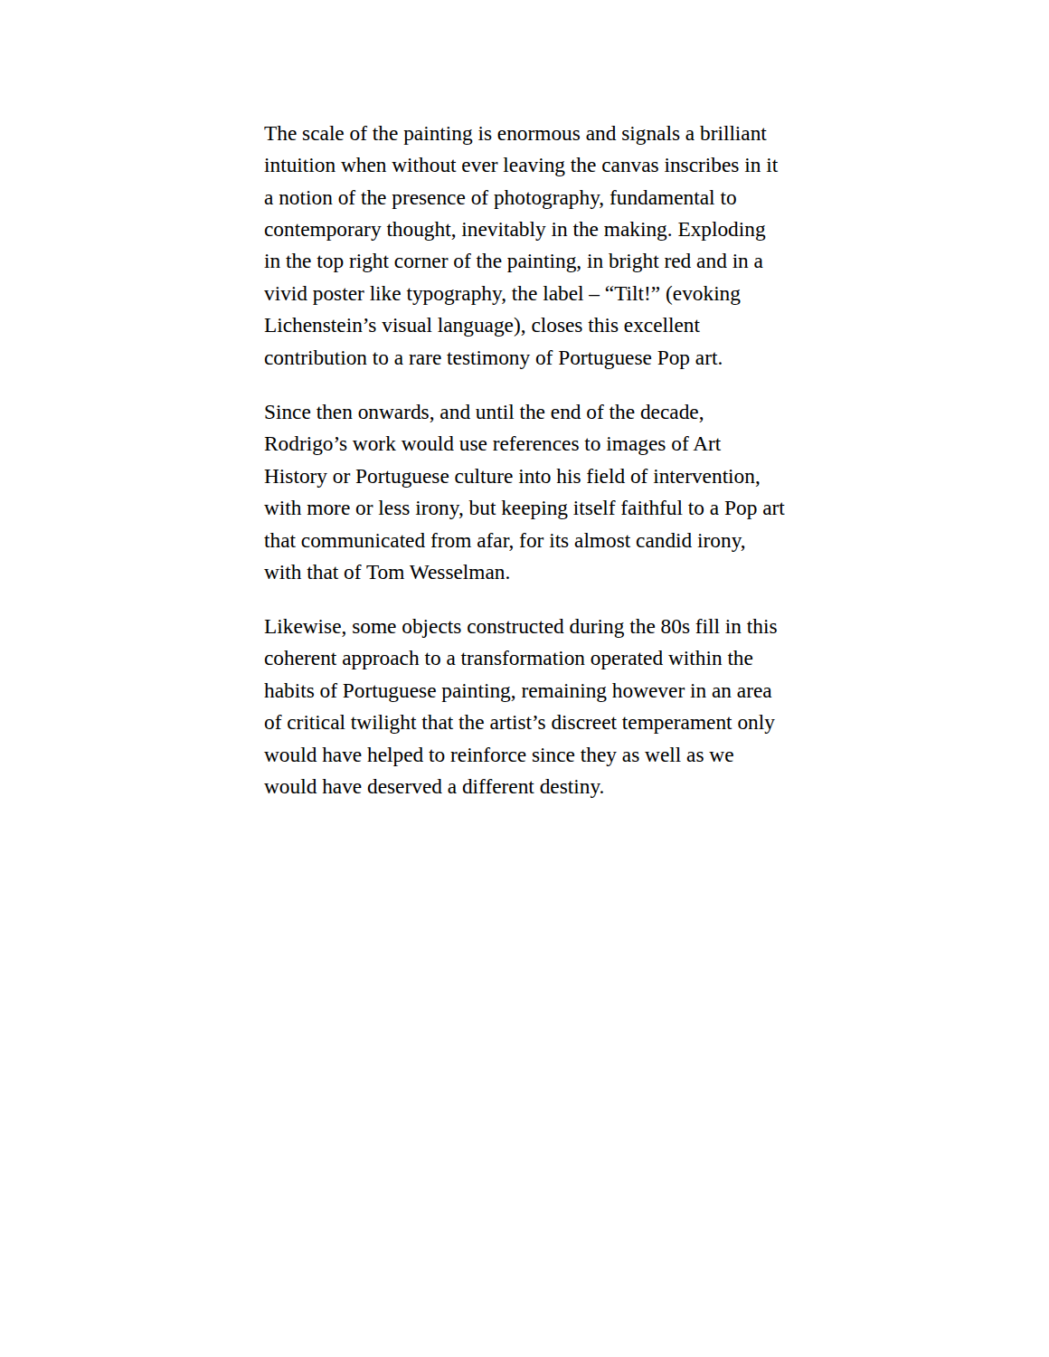The scale of the painting is enormous and signals a brilliant intuition when without ever leaving the canvas inscribes in it a notion of the presence of photography, fundamental to contemporary thought, inevitably in the making. Exploding in the top right corner of the painting, in bright red and in a vivid poster like typography, the label – “Tilt!” (evoking Lichenstein’s visual language), closes this excellent contribution to a rare testimony of Portuguese Pop art.
Since then onwards, and until the end of the decade, Rodrigo’s work would use references to images of Art History or Portuguese culture into his field of intervention, with more or less irony, but keeping itself faithful to a Pop art that communicated from afar, for its almost candid irony, with that of Tom Wesselman.
Likewise, some objects constructed during the 80s fill in this coherent approach to a transformation operated within the habits of Portuguese painting, remaining however in an area of critical twilight that the artist’s discreet temperament only would have helped to reinforce since they as well as we would have deserved a different destiny.